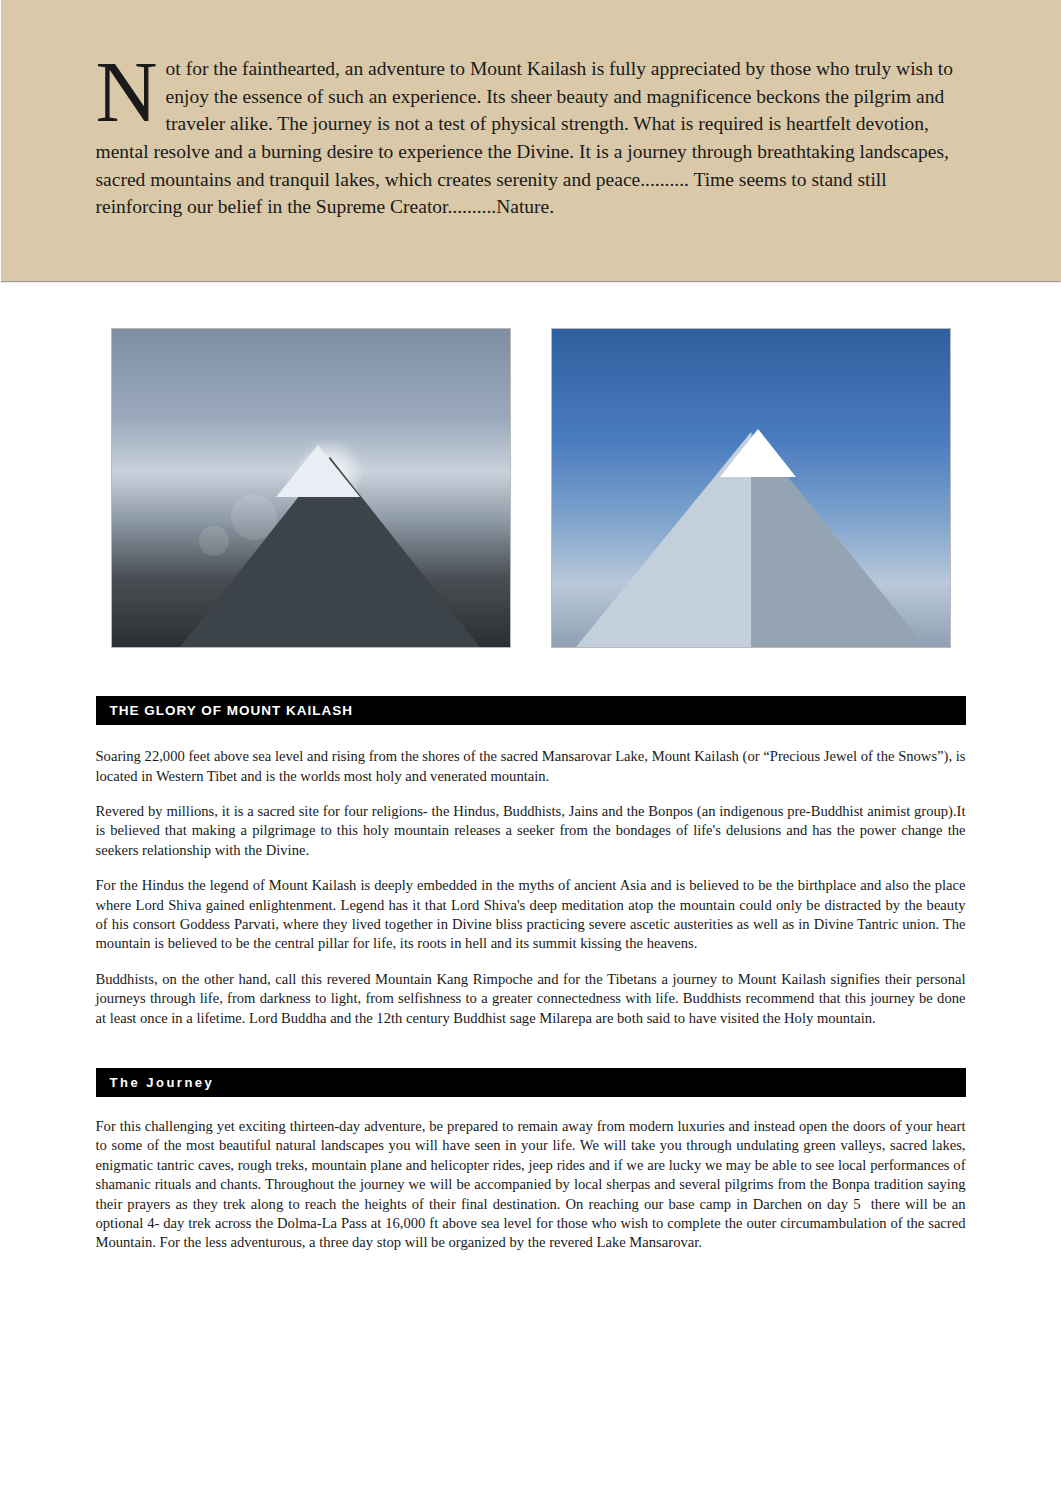Not for the fainthearted, an adventure to Mount Kailash is fully appreciated by those who truly wish to enjoy the essence of such an experience. Its sheer beauty and magnificence beckons the pilgrim and traveler alike. The journey is not a test of physical strength. What is required is heartfelt devotion, mental resolve and a burning desire to experience the Divine. It is a journey through breathtaking landscapes, sacred mountains and tranquil lakes, which creates serenity and peace.......... Time seems to stand still reinforcing our belief in the Supreme Creator..........Nature.
THE GLORY OF MOUNT KAILASH
Soaring 22,000 feet above sea level and rising from the shores of the sacred Mansarovar Lake, Mount Kailash (or “Precious Jewel of the Snows”), is located in Western Tibet and is the worlds most holy and venerated mountain.
Revered by millions, it is a sacred site for four religions- the Hindus, Buddhists, Jains and the Bonpos (an indigenous pre-Buddhist animist group).It is believed that making a pilgrimage to this holy mountain releases a seeker from the bondages of life's delusions and has the power change the seekers relationship with the Divine.
For the Hindus the legend of Mount Kailash is deeply embedded in the myths of ancient Asia and is believed to be the birthplace and also the place where Lord Shiva gained enlightenment. Legend has it that Lord Shiva's deep meditation atop the mountain could only be distracted by the beauty of his consort Goddess Parvati, where they lived together in Divine bliss practicing severe ascetic austerities as well as in Divine Tantric union. The mountain is believed to be the central pillar for life, its roots in hell and its summit kissing the heavens.
Buddhists, on the other hand, call this revered Mountain Kang Rimpoche and for the Tibetans a journey to Mount Kailash signifies their personal journeys through life, from darkness to light, from selfishness to a greater connectedness with life. Buddhists recommend that this journey be done at least once in a lifetime. Lord Buddha and the 12th century Buddhist sage Milarepa are both said to have visited the Holy mountain.
The Journey
For this challenging yet exciting thirteen-day adventure, be prepared to remain away from modern luxuries and instead open the doors of your heart to some of the most beautiful natural landscapes you will have seen in your life. We will take you through undulating green valleys, sacred lakes, enigmatic tantric caves, rough treks, mountain plane and helicopter rides, jeep rides and if we are lucky we may be able to see local performances of shamanic rituals and chants. Throughout the journey we will be accompanied by local sherpas and several pilgrims from the Bonpa tradition saying their prayers as they trek along to reach the heights of their final destination. On reaching our base camp in Darchen on day 5 there will be an optional 4- day trek across the Dolma-La Pass at 16,000 ft above sea level for those who wish to complete the outer circumambulation of the sacred Mountain. For the less adventurous, a three day stop will be organized by the revered Lake Mansarovar.